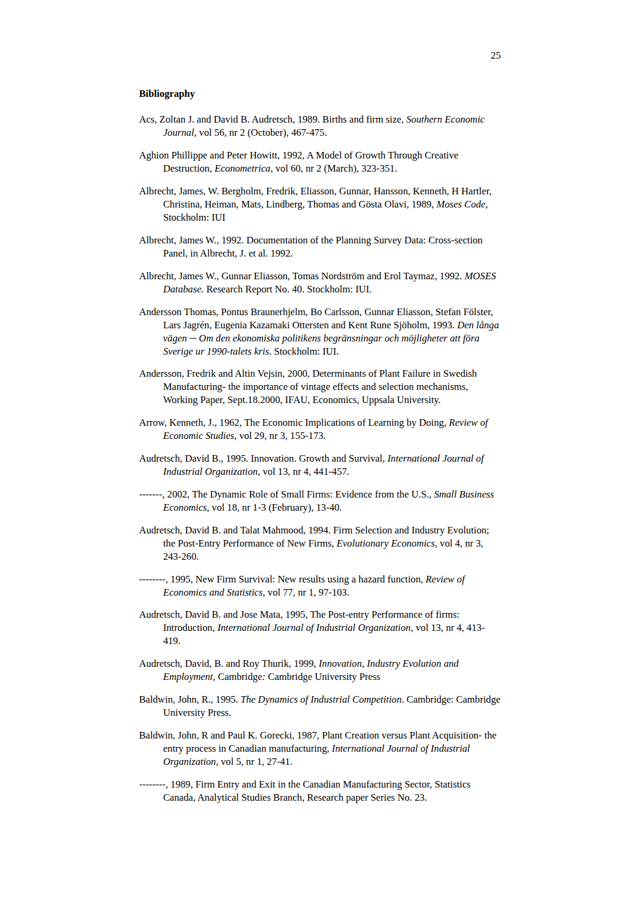25
Bibliography
Acs, Zoltan J. and David B. Audretsch, 1989. Births and firm size, Southern Economic Journal, vol 56, nr 2 (October), 467-475.
Aghion Phillippe and Peter Howitt, 1992, A Model of Growth Through Creative Destruction, Econometrica, vol 60, nr 2 (March), 323-351.
Albrecht, James, W. Bergholm, Fredrik, Eliasson, Gunnar, Hansson, Kenneth, H Hartler, Christina, Heiman, Mats, Lindberg, Thomas and Gösta Olavi, 1989, Moses Code, Stockholm: IUI
Albrecht, James W., 1992. Documentation of the Planning Survey Data: Cross-section Panel, in Albrecht, J. et al. 1992.
Albrecht, James W., Gunnar Eliasson, Tomas Nordström and Erol Taymaz, 1992. MOSES Database. Research Report No. 40. Stockholm: IUI.
Andersson Thomas, Pontus Braunerhjelm, Bo Carlsson, Gunnar Eliasson, Stefan Fölster, Lars Jagrén, Eugenia Kazamaki Ottersten and Kent Rune Sjöholm, 1993. Den långa vägen ─ Om den ekonomiska politikens begränsningar och möjligheter att föra Sverige ur 1990-talets kris. Stockholm: IUI.
Andersson, Fredrik and Altin Vejsin, 2000, Determinants of Plant Failure in Swedish Manufacturing- the importance of vintage effects and selection mechanisms, Working Paper, Sept.18.2000, IFAU, Economics, Uppsala University.
Arrow, Kenneth, J., 1962, The Economic Implications of Learning by Doing, Review of Economic Studies, vol 29, nr 3, 155-173.
Audretsch, David B., 1995. Innovation. Growth and Survival, International Journal of Industrial Organization, vol 13, nr 4, 441-457.
-------, 2002, The Dynamic Role of Small Firms: Evidence from the U.S., Small Business Economics, vol 18, nr 1-3 (February), 13-40.
Audretsch, David B. and Talat Mahmood, 1994. Firm Selection and Industry Evolution; the Post-Entry Performance of New Firms, Evolutionary Economics, vol 4, nr 3, 243-260.
--------, 1995, New Firm Survival: New results using a hazard function, Review of Economics and Statistics, vol 77, nr 1, 97-103.
Audretsch, David B. and Jose Mata, 1995, The Post-entry Performance of firms: Introduction, International Journal of Industrial Organization, vol 13, nr 4, 413-419.
Audretsch, David, B. and Roy Thurik, 1999, Innovation, Industry Evolution and Employment, Cambridge: Cambridge University Press
Baldwin, John, R., 1995. The Dynamics of Industrial Competition. Cambridge: Cambridge University Press.
Baldwin, John, R and Paul K. Gorecki, 1987, Plant Creation versus Plant Acquisition- the entry process in Canadian manufacturing, International Journal of Industrial Organization, vol 5, nr 1, 27-41.
--------, 1989, Firm Entry and Exit in the Canadian Manufacturing Sector, Statistics Canada, Analytical Studies Branch, Research paper Series No. 23.